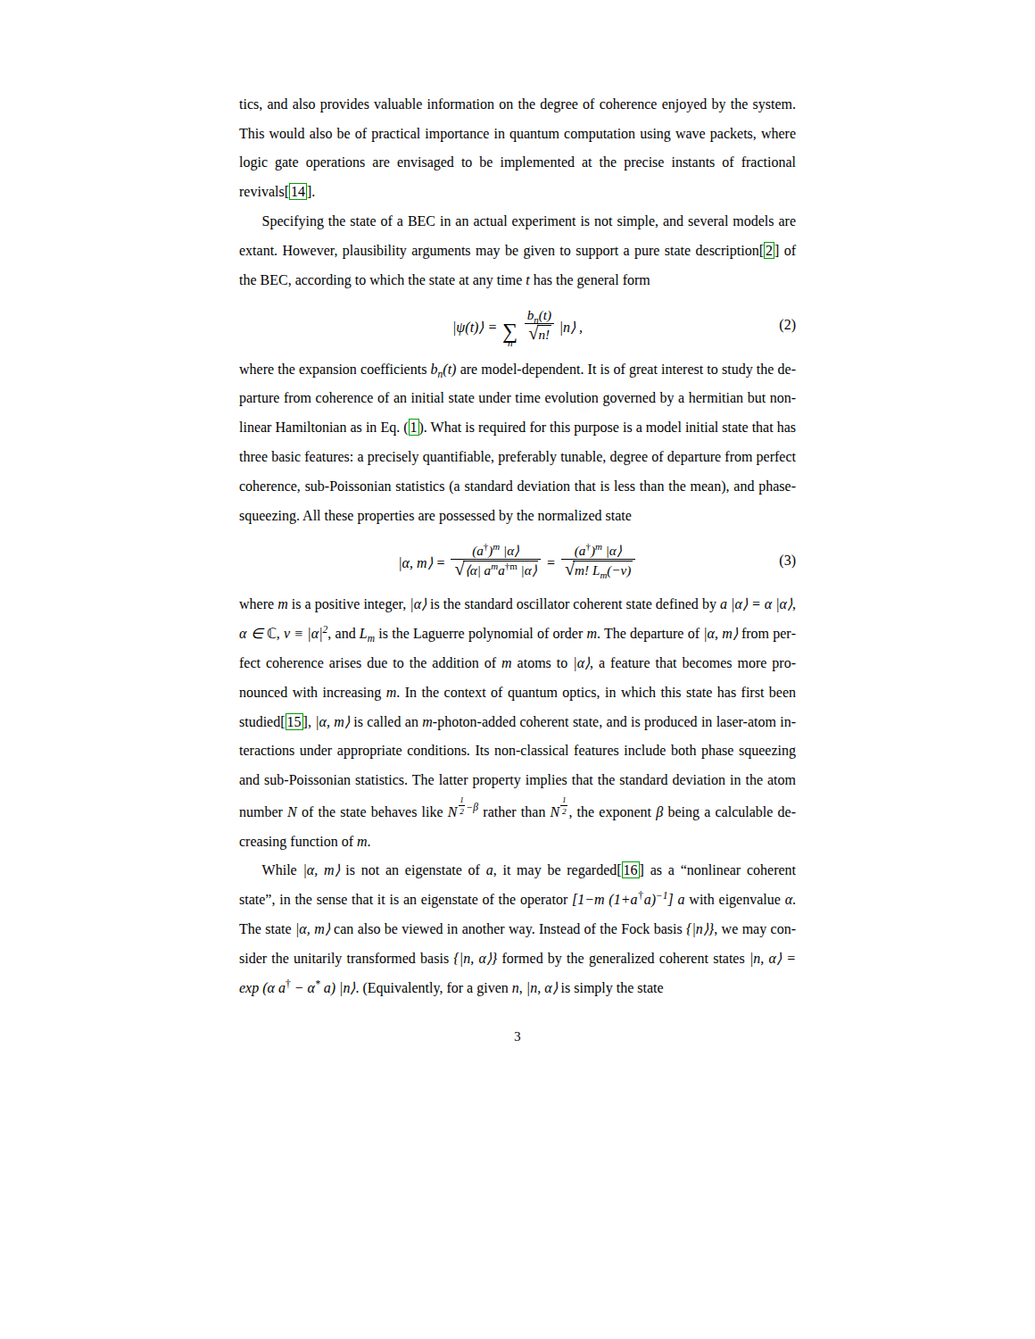tics, and also provides valuable information on the degree of coherence enjoyed by the system. This would also be of practical importance in quantum computation using wave packets, where logic gate operations are envisaged to be implemented at the precise instants of fractional revivals[14].
Specifying the state of a BEC in an actual experiment is not simple, and several models are extant. However, plausibility arguments may be given to support a pure state description[2] of the BEC, according to which the state at any time t has the general form
|ψ(t)⟩ = ∑n bn(t) n! |n⟩ , (2)
where the expansion coefficients bn(t) are model-dependent. It is of great interest to study the departure from coherence of an initial state under time evolution governed by a hermitian but nonlinear Hamiltonian as in Eq. (1). What is required for this purpose is a model initial state that has three basic features: a precisely quantifiable, preferably tunable, degree of departure from perfect coherence, sub-Poissonian statistics (a standard deviation that is less than the mean), and phase-squeezing. All these properties are possessed by the normalized state
|α, m⟩ = (a†)m |α⟩⟨α| ama†m |α⟩ = (a†)m |α⟩m! Lm(−ν) (3)
where m is a positive integer, |α⟩ is the standard oscillator coherent state defined by a |α⟩ = α |α⟩, α ∈ ℂ, ν ≡ |α|2, and Lm is the Laguerre polynomial of order m. The departure of |α, m⟩ from perfect coherence arises due to the addition of m atoms to |α⟩, a feature that becomes more pronounced with increasing m. In the context of quantum optics, in which this state has first been studied[15], |α, m⟩ is called an m-photon-added coherent state, and is produced in laser-atom interactions under appropriate conditions. Its non-classical features include both phase squeezing and sub-Poissonian statistics. The latter property implies that the standard deviation in the atom number N of the state behaves like N12−β rather than N12, the exponent β being a calculable decreasing function of m.
While |α, m⟩ is not an eigenstate of a, it may be regarded[16] as a “nonlinear coherent state”, in the sense that it is an eigenstate of the operator [1−m (1+a†a)−1] a with eigenvalue α. The state |α, m⟩ can also be viewed in another way. Instead of the Fock basis {|n⟩}, we may consider the unitarily transformed basis {|n, α⟩} formed by the generalized coherent states |n, α⟩ = exp (α a† − α* a) |n⟩. (Equivalently, for a given n, |n, α⟩ is simply the state
3